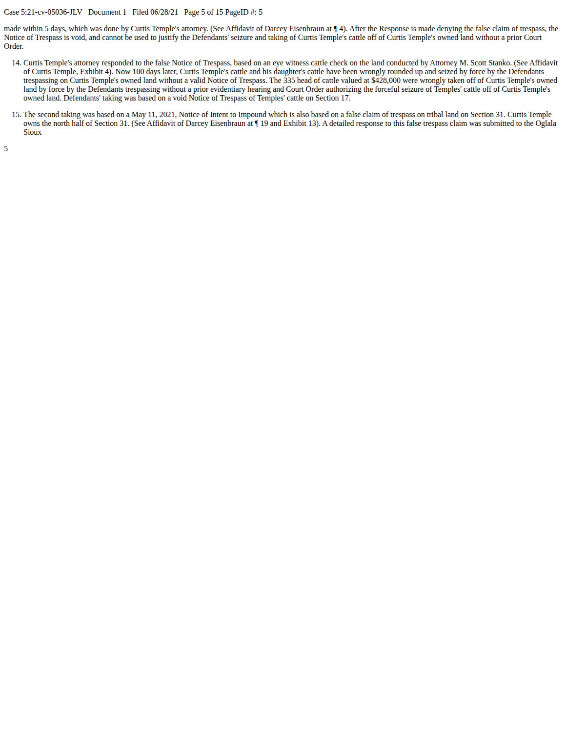Case 5:21-cv-05036-JLV Document 1 Filed 06/28/21 Page 5 of 15 PageID #: 5
made within 5 days, which was done by Curtis Temple's attorney. (See Affidavit of Darcey Eisenbraun at ¶ 4). After the Response is made denying the false claim of trespass, the Notice of Trespass is void, and cannot be used to justify the Defendants' seizure and taking of Curtis Temple's cattle off of Curtis Temple's owned land without a prior Court Order.
Curtis Temple's attorney responded to the false Notice of Trespass, based on an eye witness cattle check on the land conducted by Attorney M. Scott Stanko. (See Affidavit of Curtis Temple, Exhibit 4). Now 100 days later, Curtis Temple's cattle and his daughter's cattle have been wrongly rounded up and seized by force by the Defendants trespassing on Curtis Temple's owned land without a valid Notice of Trespass. The 335 head of cattle valued at $428,000 were wrongly taken off of Curtis Temple's owned land by force by the Defendants trespassing without a prior evidentiary hearing and Court Order authorizing the forceful seizure of Temples' cattle off of Curtis Temple's owned land. Defendants' taking was based on a void Notice of Trespass of Temples' cattle on Section 17.
The second taking was based on a May 11, 2021, Notice of Intent to Impound which is also based on a false claim of trespass on tribal land on Section 31. Curtis Temple owns the north half of Section 31. (See Affidavit of Darcey Eisenbraun at ¶ 19 and Exhibit 13). A detailed response to this false trespass claim was submitted to the Oglala Sioux
5